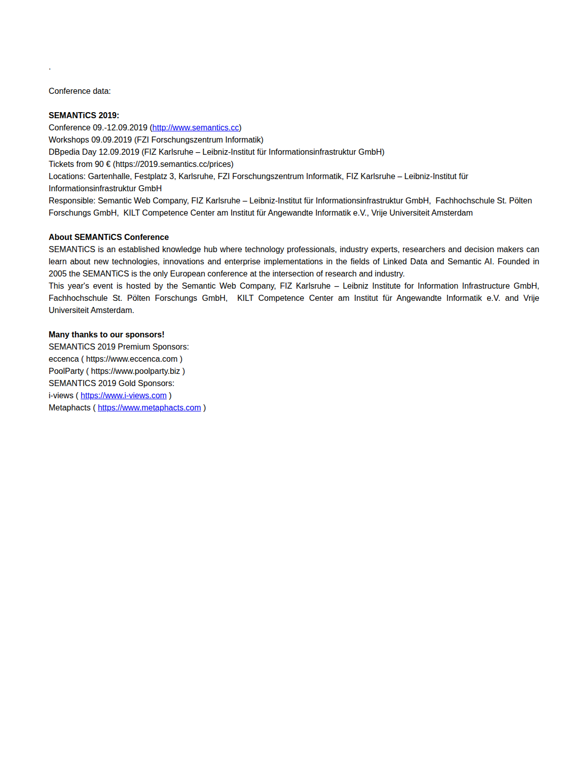.
Conference data:
SEMANTiCS 2019:
Conference 09.-12.09.2019 (http://www.semantics.cc)
Workshops 09.09.2019 (FZI Forschungszentrum Informatik)
DBpedia Day 12.09.2019 (FIZ Karlsruhe – Leibniz-Institut für Informationsinfrastruktur GmbH)
Tickets from 90 € (https://2019.semantics.cc/prices)
Locations: Gartenhalle, Festplatz 3, Karlsruhe, FZI Forschungszentrum Informatik, FIZ Karlsruhe – Leibniz-Institut für Informationsinfrastruktur GmbH
Responsible: Semantic Web Company, FIZ Karlsruhe – Leibniz-Institut für Informationsinfrastruktur GmbH, Fachhochschule St. Pölten Forschungs GmbH, KILT Competence Center am Institut für Angewandte Informatik e.V., Vrije Universiteit Amsterdam
About SEMANTiCS Conference
SEMANTiCS is an established knowledge hub where technology professionals, industry experts, researchers and decision makers can learn about new technologies, innovations and enterprise implementations in the fields of Linked Data and Semantic AI. Founded in 2005 the SEMANTiCS is the only European conference at the intersection of research and industry.
This year's event is hosted by the Semantic Web Company, FIZ Karlsruhe – Leibniz Institute for Information Infrastructure GmbH, Fachhochschule St. Pölten Forschungs GmbH, KILT Competence Center am Institut für Angewandte Informatik e.V. and Vrije Universiteit Amsterdam.
Many thanks to our sponsors!
SEMANTiCS 2019 Premium Sponsors:
eccenca ( https://www.eccenca.com )
PoolParty ( https://www.poolparty.biz )
SEMANTICS 2019 Gold Sponsors:
i-views ( https://www.i-views.com )
Metaphacts ( https://www.metaphacts.com )